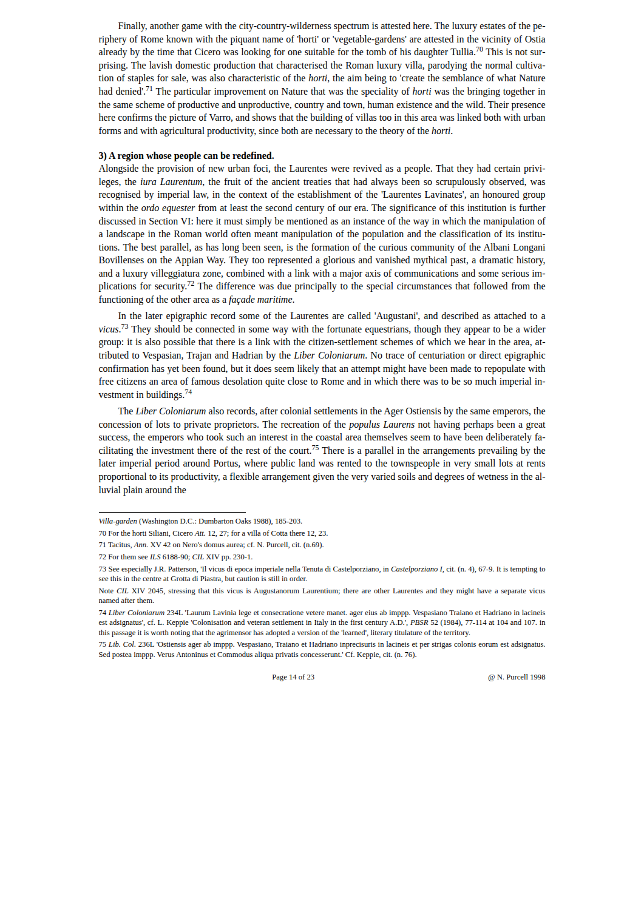Finally, another game with the city-country-wilderness spectrum is attested here. The luxury estates of the periphery of Rome known with the piquant name of 'horti' or 'vegetable-gardens' are attested in the vicinity of Ostia already by the time that Cicero was looking for one suitable for the tomb of his daughter Tullia.70 This is not surprising. The lavish domestic production that characterised the Roman luxury villa, parodying the normal cultivation of staples for sale, was also characteristic of the horti, the aim being to 'create the semblance of what Nature had denied'.71 The particular improvement on Nature that was the speciality of horti was the bringing together in the same scheme of productive and unproductive, country and town, human existence and the wild. Their presence here confirms the picture of Varro, and shows that the building of villas too in this area was linked both with urban forms and with agricultural productivity, since both are necessary to the theory of the horti.
3) A region whose people can be redefined.
Alongside the provision of new urban foci, the Laurentes were revived as a people. That they had certain privileges, the iura Laurentum, the fruit of the ancient treaties that had always been so scrupulously observed, was recognised by imperial law, in the context of the establishment of the 'Laurentes Lavinates', an honoured group within the ordo equester from at least the second century of our era. The significance of this institution is further discussed in Section VI: here it must simply be mentioned as an instance of the way in which the manipulation of a landscape in the Roman world often meant manipulation of the population and the classification of its institutions. The best parallel, as has long been seen, is the formation of the curious community of the Albani Longani Bovillenses on the Appian Way. They too represented a glorious and vanished mythical past, a dramatic history, and a luxury villeggiatura zone, combined with a link with a major axis of communications and some serious implications for security.72 The difference was due principally to the special circumstances that followed from the functioning of the other area as a façade maritime.
In the later epigraphic record some of the Laurentes are called 'Augustani', and described as attached to a vicus.73 They should be connected in some way with the fortunate equestrians, though they appear to be a wider group: it is also possible that there is a link with the citizen-settlement schemes of which we hear in the area, attributed to Vespasian, Trajan and Hadrian by the Liber Coloniarum. No trace of centuriation or direct epigraphic confirmation has yet been found, but it does seem likely that an attempt might have been made to repopulate with free citizens an area of famous desolation quite close to Rome and in which there was to be so much imperial investment in buildings.74
The Liber Coloniarum also records, after colonial settlements in the Ager Ostiensis by the same emperors, the concession of lots to private proprietors. The recreation of the populus Laurens not having perhaps been a great success, the emperors who took such an interest in the coastal area themselves seem to have been deliberately facilitating the investment there of the rest of the court.75 There is a parallel in the arrangements prevailing by the later imperial period around Portus, where public land was rented to the townspeople in very small lots at rents proportional to its productivity, a flexible arrangement given the very varied soils and degrees of wetness in the alluvial plain around the
Villa-garden (Washington D.C.: Dumbarton Oaks 1988), 185-203.
70 For the horti Siliani, Cicero Att. 12, 27; for a villa of Cotta there 12, 23.
71 Tacitus, Ann. XV 42 on Nero's domus aurea; cf. N. Purcell, cit. (n.69).
72 For them see ILS 6188-90; CIL XIV pp. 230-1.
73 See especially J.R. Patterson, 'Il vicus di epoca imperiale nella Tenuta di Castelporziano, in Castelporziano I, cit. (n. 4), 67-9. It is tempting to see this in the centre at Grotta di Piastra, but caution is still in order.
Note CIL XIV 2045, stressing that this vicus is Augustanorum Laurentium; there are other Laurentes and they might have a separate vicus named after them.
74 Liber Coloniarum 234L 'Laurum Lavinia lege et consecratione vetere manet. ager eius ab imppp. Vespasiano Traiano et Hadriano in lacineis est adsignatus', cf. L. Keppie 'Colonisation and veteran settlement in Italy in the first century A.D.', PBSR 52 (1984), 77-114 at 104 and 107. in this passage it is worth noting that the agrimensor has adopted a version of the 'learned', literary titulature of the territory.
75 Lib. Col. 236L 'Ostiensis ager ab imppp. Vespasiano, Traiano et Hadriano inprecisuris in lacineis et per strigas colonis eorum est adsignatus. Sed postea imppp. Verus Antoninus et Commodus aliqua privatis concesserunt.' Cf. Keppie, cit. (n. 76).
Page 14 of 23 @ N. Purcell 1998